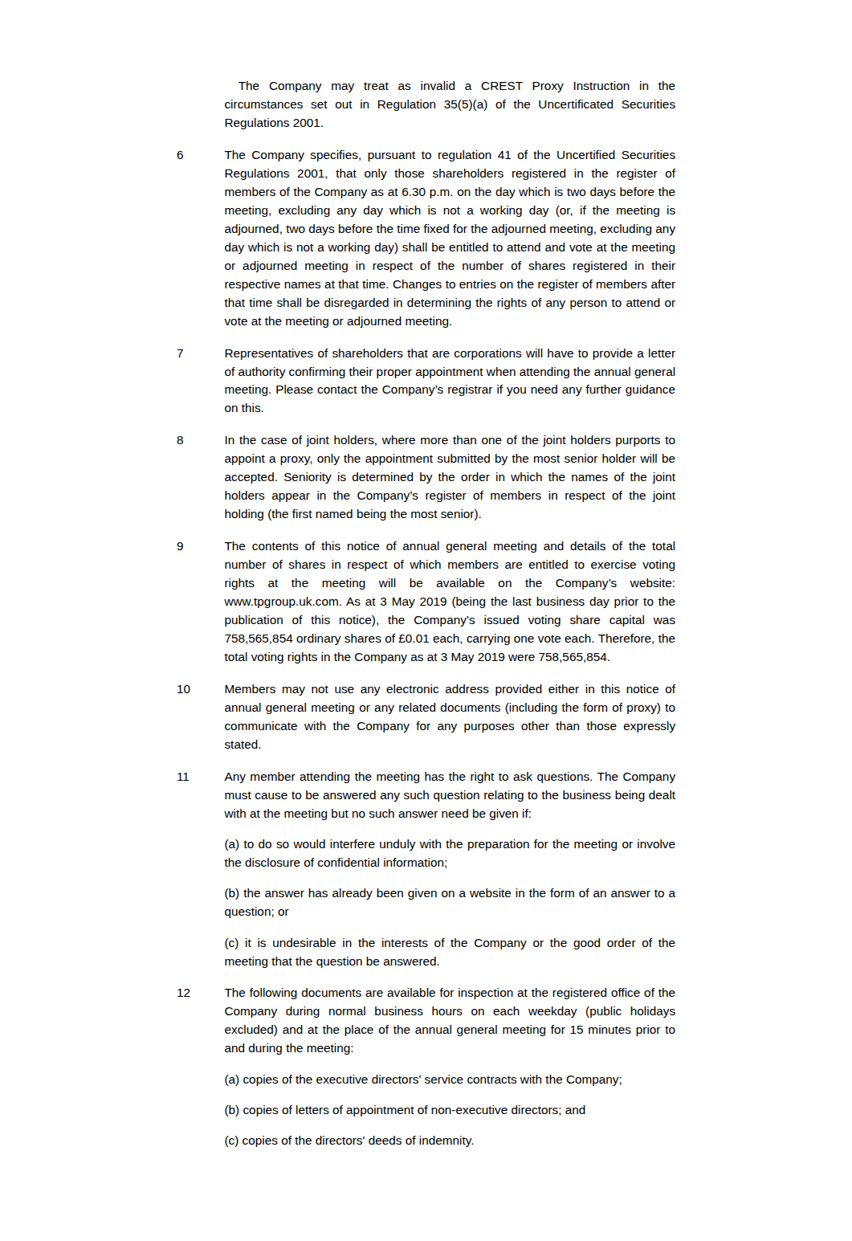The Company may treat as invalid a CREST Proxy Instruction in the circumstances set out in Regulation 35(5)(a) of the Uncertificated Securities Regulations 2001.
6
The Company specifies, pursuant to regulation 41 of the Uncertified Securities Regulations 2001, that only those shareholders registered in the register of members of the Company as at 6.30 p.m. on the day which is two days before the meeting, excluding any day which is not a working day (or, if the meeting is adjourned, two days before the time fixed for the adjourned meeting, excluding any day which is not a working day) shall be entitled to attend and vote at the meeting or adjourned meeting in respect of the number of shares registered in their respective names at that time. Changes to entries on the register of members after that time shall be disregarded in determining the rights of any person to attend or vote at the meeting or adjourned meeting.
7
Representatives of shareholders that are corporations will have to provide a letter of authority confirming their proper appointment when attending the annual general meeting. Please contact the Company’s registrar if you need any further guidance on this.
8
In the case of joint holders, where more than one of the joint holders purports to appoint a proxy, only the appointment submitted by the most senior holder will be accepted. Seniority is determined by the order in which the names of the joint holders appear in the Company’s register of members in respect of the joint holding (the first named being the most senior).
9
The contents of this notice of annual general meeting and details of the total number of shares in respect of which members are entitled to exercise voting rights at the meeting will be available on the Company’s website: www.tpgroup.uk.com. As at 3 May 2019 (being the last business day prior to the publication of this notice), the Company’s issued voting share capital was 758,565,854 ordinary shares of £0.01 each, carrying one vote each. Therefore, the total voting rights in the Company as at 3 May 2019 were 758,565,854.
10
Members may not use any electronic address provided either in this notice of annual general meeting or any related documents (including the form of proxy) to communicate with the Company for any purposes other than those expressly stated.
11
Any member attending the meeting has the right to ask questions. The Company must cause to be answered any such question relating to the business being dealt with at the meeting but no such answer need be given if:
(a) to do so would interfere unduly with the preparation for the meeting or involve the disclosure of confidential information;
(b) the answer has already been given on a website in the form of an answer to a question; or
(c) it is undesirable in the interests of the Company or the good order of the meeting that the question be answered.
12
The following documents are available for inspection at the registered office of the Company during normal business hours on each weekday (public holidays excluded) and at the place of the annual general meeting for 15 minutes prior to and during the meeting:
(a) copies of the executive directors' service contracts with the Company;
(b) copies of letters of appointment of non-executive directors; and
(c) copies of the directors' deeds of indemnity.